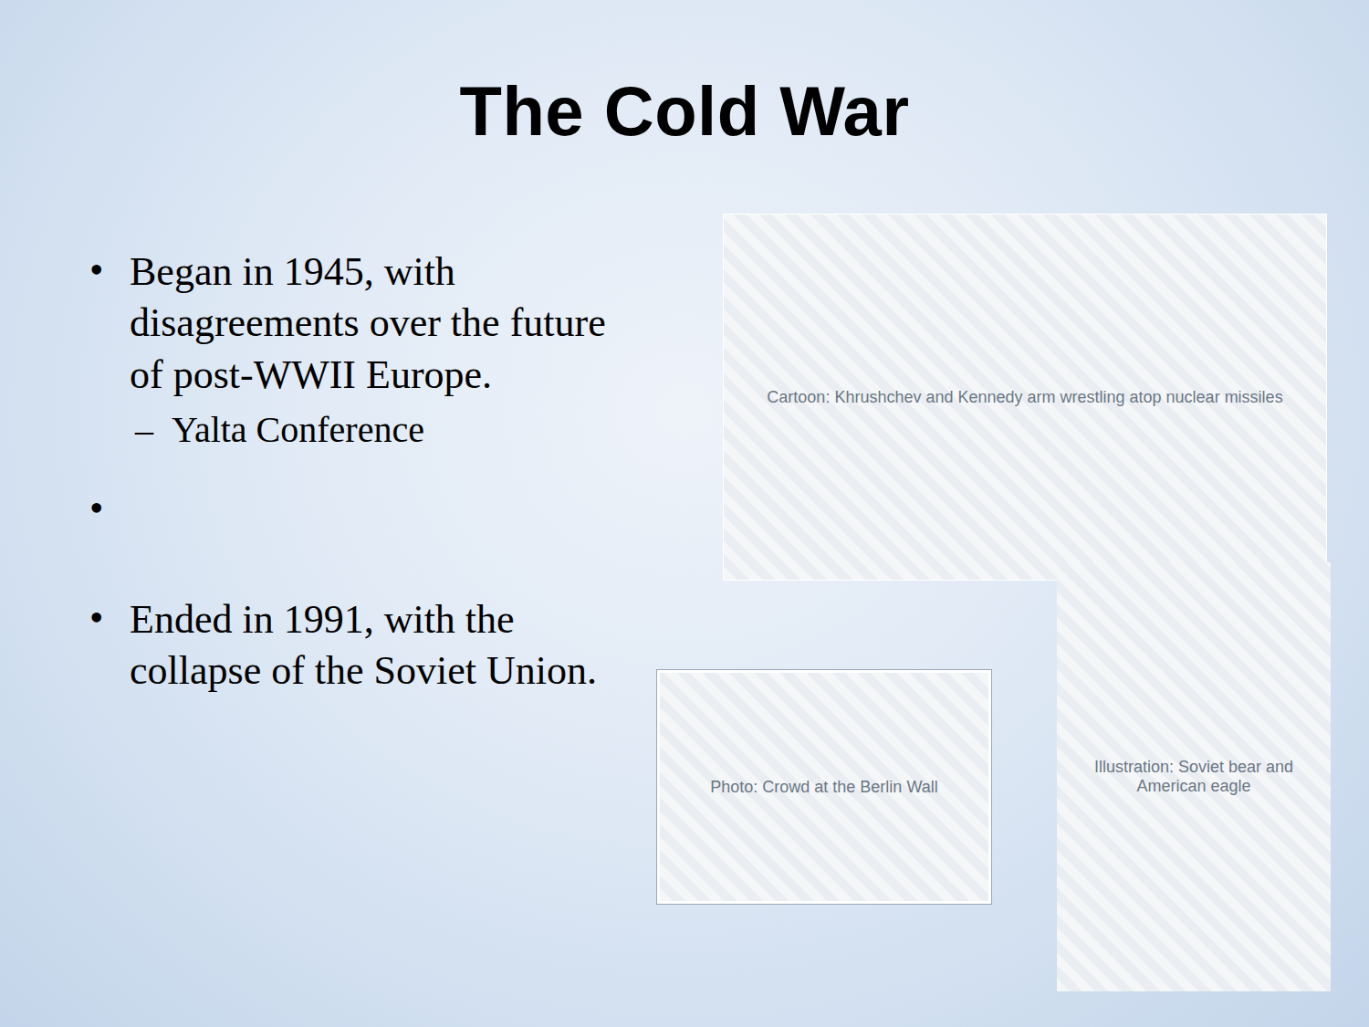The Cold War
Began in 1945, with disagreements over the future of post-WWII Europe.
Yalta Conference
Ended in 1991, with the collapse of the Soviet Union.
Cartoon: Khrushchev and Kennedy arm wrestling atop nuclear missiles
Illustration: Soviet bear and American eagle
Photo: Crowd at the Berlin Wall